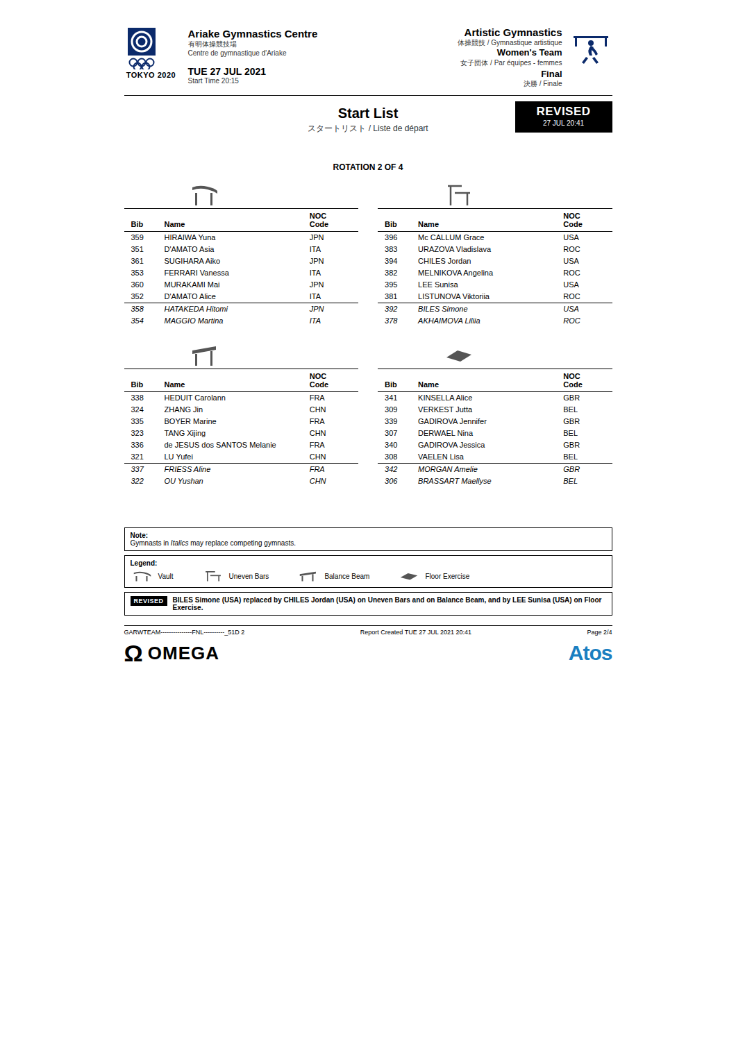TOKYO 2020
Ariake Gymnastics Centre
有明体操競技場
Centre de gymnastique d'Ariake
TUE 27 JUL 2021
Start Time 20:15
Artistic Gymnastics
体操競技 / Gymnastique artistique
Women's Team
女子団体 / Par équipes - femmes
Final
決勝 / Finale
Start List
スタートリスト / Liste de départ
REVISED
27 JUL 20:41
ROTATION 2 OF 4
| Bib | Name | NOC Code |
| --- | --- | --- |
| 359 | HIRAIWA Yuna | JPN |
| 351 | D'AMATO Asia | ITA |
| 361 | SUGIHARA Aiko | JPN |
| 353 | FERRARI Vanessa | ITA |
| 360 | MURAKAMI Mai | JPN |
| 352 | D'AMATO Alice | ITA |
| 358 | HATAKEDA Hitomi | JPN |
| 354 | MAGGIO Martina | ITA |
| Bib | Name | NOC Code |
| --- | --- | --- |
| 396 | Mc CALLUM Grace | USA |
| 383 | URAZOVA Vladislava | ROC |
| 394 | CHILES Jordan | USA |
| 382 | MELNIKOVA Angelina | ROC |
| 395 | LEE Sunisa | USA |
| 381 | LISTUNOVA Viktoriia | ROC |
| 392 | BILES Simone | USA |
| 378 | AKHAIMOVA Liliia | ROC |
| Bib | Name | NOC Code |
| --- | --- | --- |
| 338 | HEDUIT Carolann | FRA |
| 324 | ZHANG Jin | CHN |
| 335 | BOYER Marine | FRA |
| 323 | TANG Xijing | CHN |
| 336 | de JESUS dos SANTOS Melanie | FRA |
| 321 | LU Yufei | CHN |
| 337 | FRIESS Aline | FRA |
| 322 | OU Yushan | CHN |
| Bib | Name | NOC Code |
| --- | --- | --- |
| 341 | KINSELLA Alice | GBR |
| 309 | VERKEST Jutta | BEL |
| 339 | GADIROVA Jennifer | GBR |
| 307 | DERWAEL Nina | BEL |
| 340 | GADIROVA Jessica | GBR |
| 308 | VAELEN Lisa | BEL |
| 342 | MORGAN Amelie | GBR |
| 306 | BRASSART Maellyse | BEL |
Note:
Gymnasts in Italics may replace competing gymnasts.
Legend:
Vault
Uneven Bars
Balance Beam
Floor Exercise
REVISED BILES Simone (USA) replaced by CHILES Jordan (USA) on Uneven Bars and on Balance Beam, and by LEE Sunisa (USA) on Floor Exercise.
GARWTEAM---------------FNL----------_51D 2
Report Created TUE 27 JUL 2021 20:41
Page 2/4
ΩOMEGA
Atos